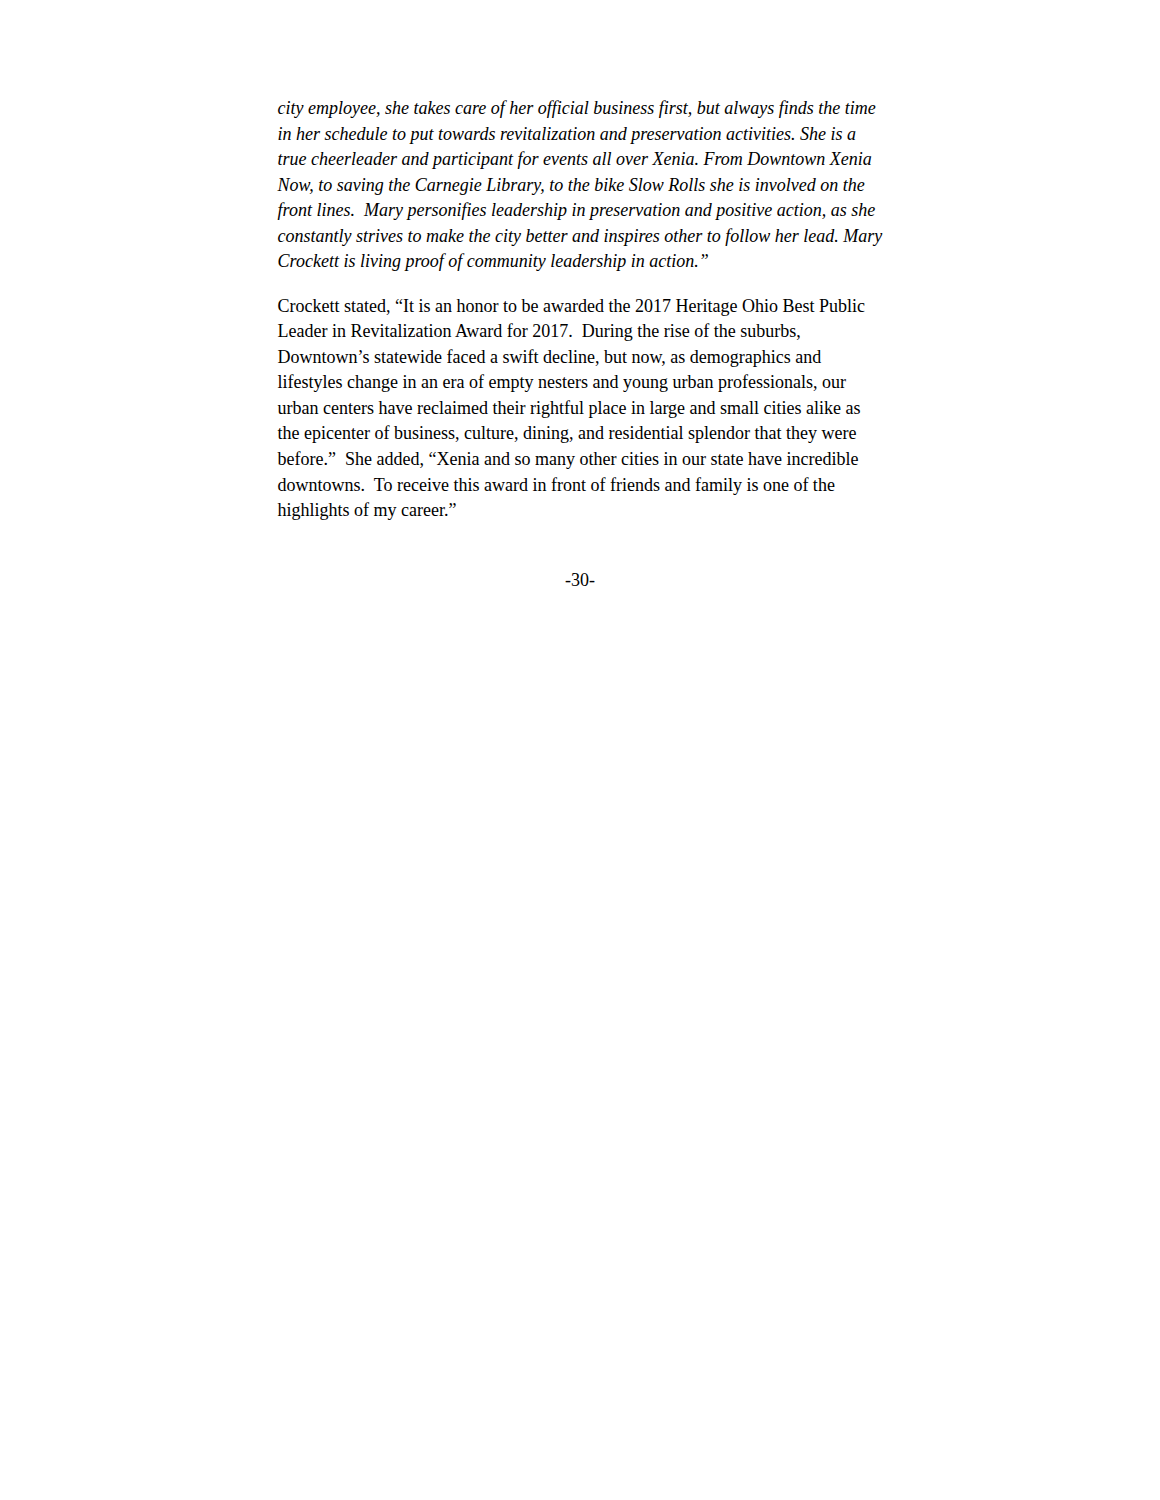city employee, she takes care of her official business first, but always finds the time in her schedule to put towards revitalization and preservation activities. She is a true cheerleader and participant for events all over Xenia. From Downtown Xenia Now, to saving the Carnegie Library, to the bike Slow Rolls she is involved on the front lines. Mary personifies leadership in preservation and positive action, as she constantly strives to make the city better and inspires other to follow her lead. Mary Crockett is living proof of community leadership in action.”
Crockett stated, “It is an honor to be awarded the 2017 Heritage Ohio Best Public Leader in Revitalization Award for 2017. During the rise of the suburbs, Downtown’s statewide faced a swift decline, but now, as demographics and lifestyles change in an era of empty nesters and young urban professionals, our urban centers have reclaimed their rightful place in large and small cities alike as the epicenter of business, culture, dining, and residential splendor that they were before.” She added, “Xenia and so many other cities in our state have incredible downtowns. To receive this award in front of friends and family is one of the highlights of my career.”
-30-